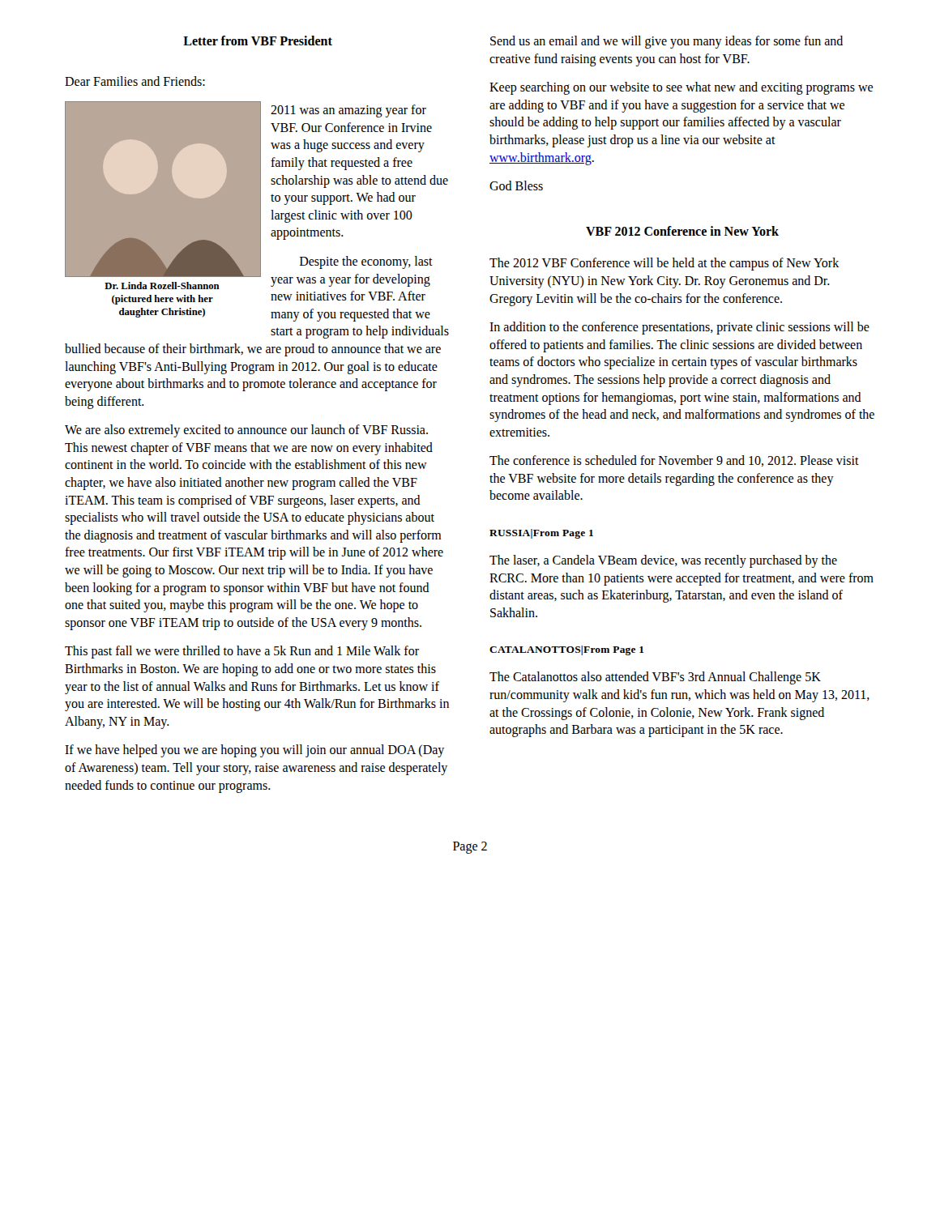Letter from VBF President
Dear Families and Friends:
Dr. Linda Rozell-Shannon
(pictured here with her
daughter Christine)
2011 was an amazing year for VBF. Our Conference in Irvine was a huge success and every family that requested a free scholarship was able to attend due to your support. We had our largest clinic with over 100 appointments.
Despite the economy, last year was a year for developing new initiatives for VBF. After many of you requested that we start a program to help individuals bullied because of their birthmark, we are proud to announce that we are launching VBF's Anti-Bullying Program in 2012. Our goal is to educate everyone about birthmarks and to promote tolerance and acceptance for being different.
We are also extremely excited to announce our launch of VBF Russia. This newest chapter of VBF means that we are now on every inhabited continent in the world. To coincide with the establishment of this new chapter, we have also initiated another new program called the VBF iTEAM. This team is comprised of VBF surgeons, laser experts, and specialists who will travel outside the USA to educate physicians about the diagnosis and treatment of vascular birthmarks and will also perform free treatments. Our first VBF iTEAM trip will be in June of 2012 where we will be going to Moscow. Our next trip will be to India. If you have been looking for a program to sponsor within VBF but have not found one that suited you, maybe this program will be the one. We hope to sponsor one VBF iTEAM trip to outside of the USA every 9 months.
This past fall we were thrilled to have a 5k Run and 1 Mile Walk for Birthmarks in Boston. We are hoping to add one or two more states this year to the list of annual Walks and Runs for Birthmarks. Let us know if you are interested. We will be hosting our 4th Walk/Run for Birthmarks in Albany, NY in May.
If we have helped you we are hoping you will join our annual DOA (Day of Awareness) team. Tell your story, raise awareness and raise desperately needed funds to continue our programs.
Send us an email and we will give you many ideas for some fun and creative fund raising events you can host for VBF.
Keep searching on our website to see what new and exciting programs we are adding to VBF and if you have a suggestion for a service that we should be adding to help support our families affected by a vascular birthmarks, please just drop us a line via our website at www.birthmark.org.
God Bless
VBF 2012 Conference in New York
The 2012 VBF Conference will be held at the campus of New York University (NYU) in New York City. Dr. Roy Geronemus and Dr. Gregory Levitin will be the co-chairs for the conference.
In addition to the conference presentations, private clinic sessions will be offered to patients and families. The clinic sessions are divided between teams of doctors who specialize in certain types of vascular birthmarks and syndromes. The sessions help provide a correct diagnosis and treatment options for hemangiomas, port wine stain, malformations and syndromes of the head and neck, and malformations and syndromes of the extremities.
The conference is scheduled for November 9 and 10, 2012. Please visit the VBF website for more details regarding the conference as they become available.
RUSSIA|From Page 1
The laser, a Candela VBeam device, was recently purchased by the RCRC. More than 10 patients were accepted for treatment, and were from distant areas, such as Ekaterinburg, Tatarstan, and even the island of Sakhalin.
CATALANOTTOS|From Page 1
The Catalanottos also attended VBF's 3rd Annual Challenge 5K run/community walk and kid's fun run, which was held on May 13, 2011, at the Crossings of Colonie, in Colonie, New York. Frank signed autographs and Barbara was a participant in the 5K race.
Page 2